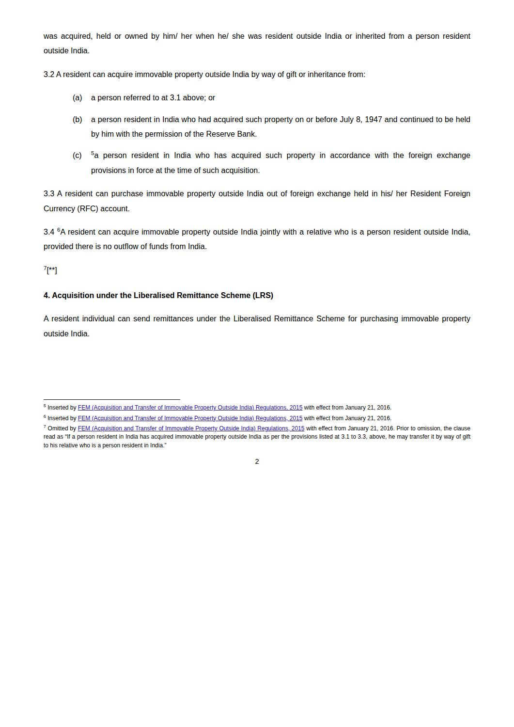was acquired, held or owned by him/ her when he/ she was resident outside India or inherited from a person resident outside India.
3.2 A resident can acquire immovable property outside India by way of gift or inheritance from:
(a) a person referred to at 3.1 above; or
(b) a person resident in India who had acquired such property on or before July 8, 1947 and continued to be held by him with the permission of the Reserve Bank.
(c)5a person resident in India who has acquired such property in accordance with the foreign exchange provisions in force at the time of such acquisition.
3.3 A resident can purchase immovable property outside India out of foreign exchange held in his/ her Resident Foreign Currency (RFC) account.
3.4 6A resident can acquire immovable property outside India jointly with a relative who is a person resident outside India, provided there is no outflow of funds from India.
7[**]
4. Acquisition under the Liberalised Remittance Scheme (LRS)
A resident individual can send remittances under the Liberalised Remittance Scheme for purchasing immovable property outside India.
5 Inserted by FEM (Acquisition and Transfer of Immovable Property Outside India) Regulations, 2015 with effect from January 21, 2016.
6 Inserted by FEM (Acquisition and Transfer of Immovable Property Outside India) Regulations, 2015 with effect from January 21, 2016.
7 Omitted by FEM (Acquisition and Transfer of Immovable Property Outside India) Regulations, 2015 with effect from January 21, 2016. Prior to omission, the clause read as “If a person resident in India has acquired immovable property outside India as per the provisions listed at 3.1 to 3.3, above, he may transfer it by way of gift to his relative who is a person resident in India.”
2